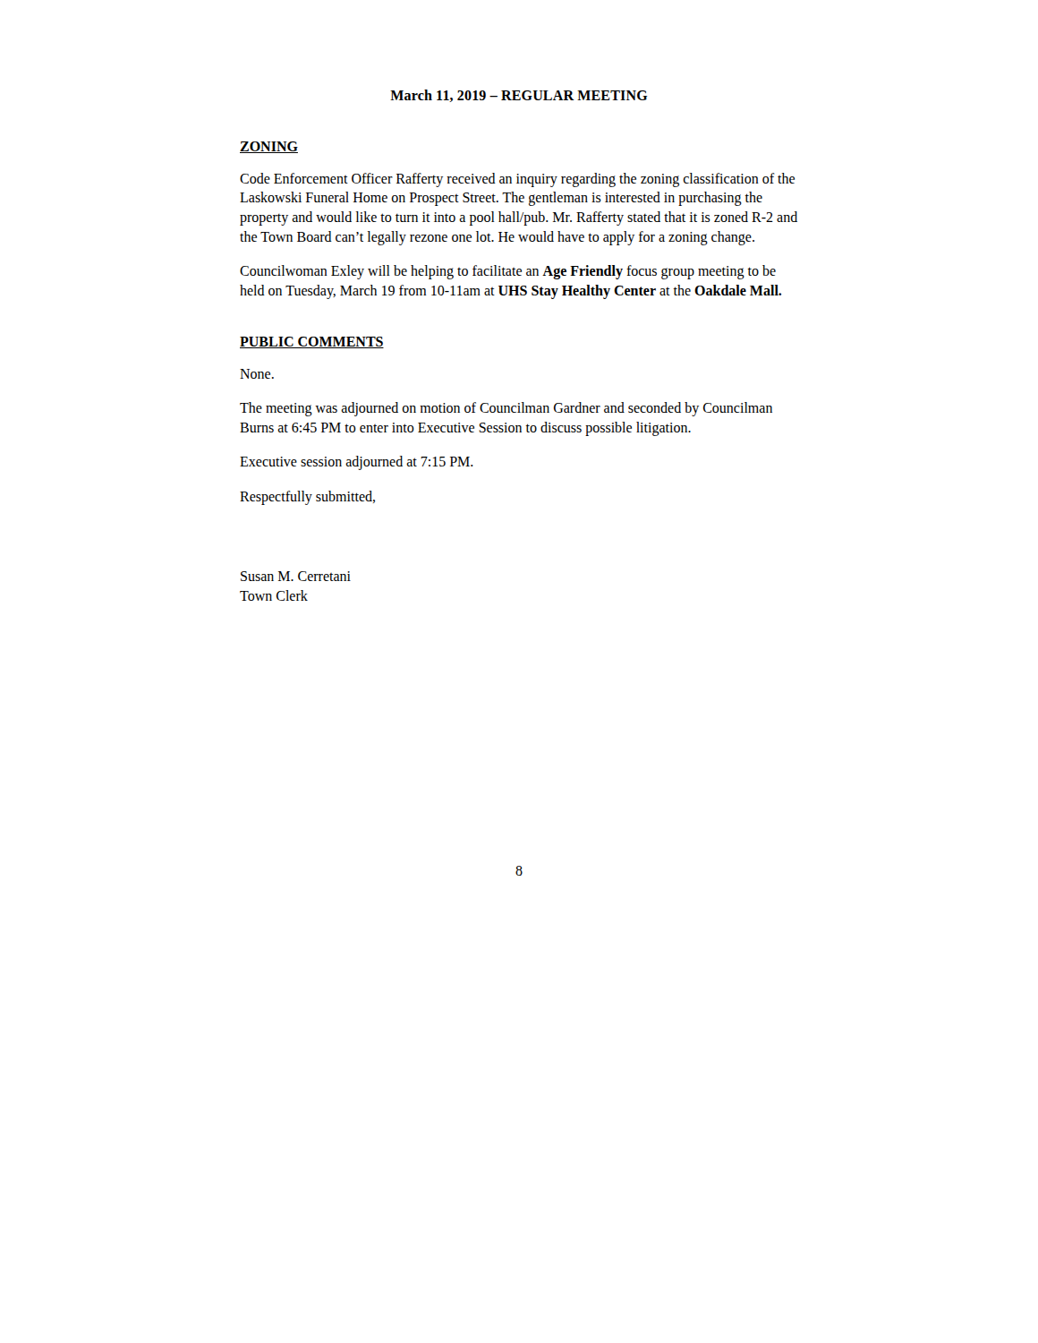March 11, 2019 – REGULAR MEETING
ZONING
Code Enforcement Officer Rafferty received an inquiry regarding the zoning classification of the Laskowski Funeral Home on Prospect Street. The gentleman is interested in purchasing the property and would like to turn it into a pool hall/pub. Mr. Rafferty stated that it is zoned R-2 and the Town Board can’t legally rezone one lot. He would have to apply for a zoning change.
Councilwoman Exley will be helping to facilitate an Age Friendly focus group meeting to be held on Tuesday, March 19 from 10-11am at UHS Stay Healthy Center at the Oakdale Mall.
PUBLIC COMMENTS
None.
The meeting was adjourned on motion of Councilman Gardner and seconded by Councilman Burns at 6:45 PM to enter into Executive Session to discuss possible litigation.
Executive session adjourned at 7:15 PM.
Respectfully submitted,
Susan M. Cerretani
Town Clerk
8